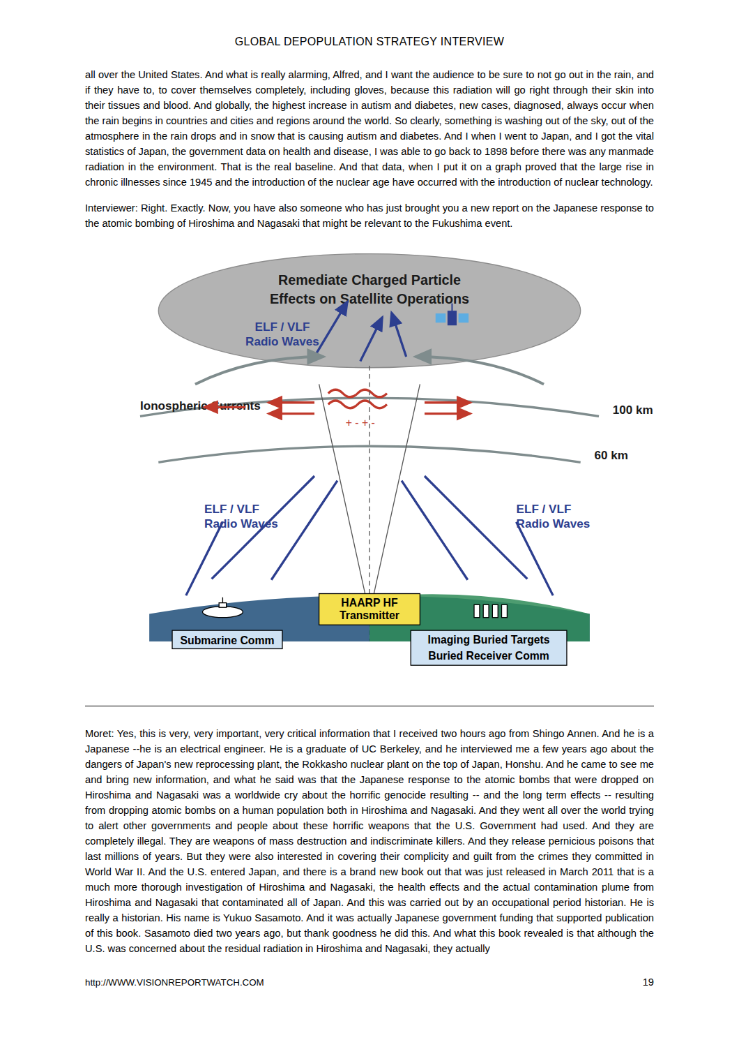GLOBAL DEPOPULATION STRATEGY INTERVIEW
all over the United States. And what is really alarming, Alfred, and I want the audience to be sure to not go out in the rain, and if they have to, to cover themselves completely, including gloves, because this radiation will go right through their skin into their tissues and blood. And globally, the highest increase in autism and diabetes, new cases, diagnosed, always occur when the rain begins in countries and cities and regions around the world. So clearly, something is washing out of the sky, out of the atmosphere in the rain drops and in snow that is causing autism and diabetes. And I when I went to Japan, and I got the vital statistics of Japan, the government data on health and disease, I was able to go back to 1898 before there was any manmade radiation in the environment. That is the real baseline. And that data, when I put it on a graph proved that the large rise in chronic illnesses since 1945 and the introduction of the nuclear age have occurred with the introduction of nuclear technology.
Interviewer: Right. Exactly. Now, you have also someone who has just brought you a new report on the Japanese response to the atomic bombing of Hiroshima and Nagasaki that might be relevant to the Fukushima event.
Remediate Charged Particle Effects on Satellite Operations ELF / VLF Radio Waves 100 km + - + - Ionospheric Currents 60 km ELF / VLF Radio Waves ELF / VLF Radio Waves HAARP HF Transmitter Submarine Comm Imaging Buried Targets Buried Receiver Comm
Moret: Yes, this is very, very important, very critical information that I received two hours ago from Shingo Annen. And he is a Japanese --he is an electrical engineer. He is a graduate of UC Berkeley, and he interviewed me a few years ago about the dangers of Japan's new reprocessing plant, the Rokkasho nuclear plant on the top of Japan, Honshu. And he came to see me and bring new information, and what he said was that the Japanese response to the atomic bombs that were dropped on Hiroshima and Nagasaki was a worldwide cry about the horrific genocide resulting -- and the long term effects -- resulting from dropping atomic bombs on a human population both in Hiroshima and Nagasaki. And they went all over the world trying to alert other governments and people about these horrific weapons that the U.S. Government had used. And they are completely illegal. They are weapons of mass destruction and indiscriminate killers. And they release pernicious poisons that last millions of years. But they were also interested in covering their complicity and guilt from the crimes they committed in World War II. And the U.S. entered Japan, and there is a brand new book out that was just released in March 2011 that is a much more thorough investigation of Hiroshima and Nagasaki, the health effects and the actual contamination plume from Hiroshima and Nagasaki that contaminated all of Japan. And this was carried out by an occupational period historian. He is really a historian. His name is Yukuo Sasamoto. And it was actually Japanese government funding that supported publication of this book. Sasamoto died two years ago, but thank goodness he did this. And what this book revealed is that although the U.S. was concerned about the residual radiation in Hiroshima and Nagasaki, they actually
http://WWW.VISIONREPORTWATCH.COM 19